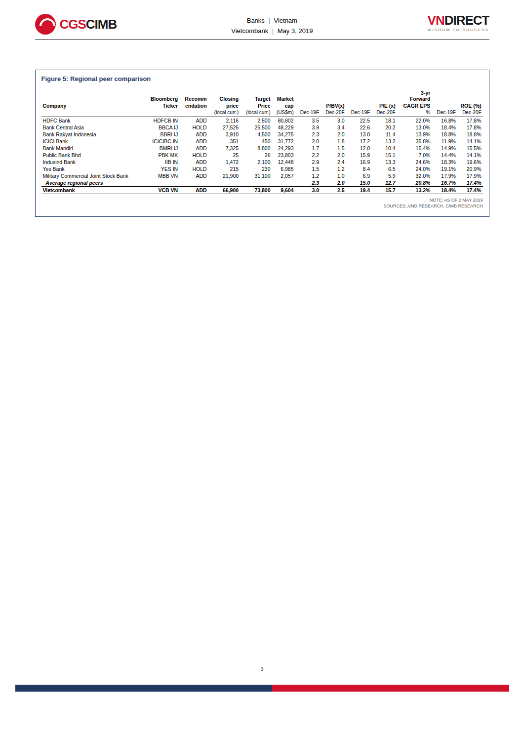CGS CIMB
Banks | Vietnam
Vietcombank | May 3, 2019
VN DIRECT
WISDOM TO SUCCESS
Figure 5: Regional peer comparison
| | Bloomberg | Recomm | Closing | Target | Market | | | 3-yr Forward | |
| --- | --- | --- | --- | --- | --- | --- | --- | --- | --- |
| Company | Ticker | endation | price | Price | cap | P/BV(x) | P/E (x) | CAGR EPS | ROE (%) |
| | | | (local curr.) | (local curr.) | (US$m) | Dec-19F | Dec-20F | Dec-19F | Dec-20F | % | Dec-19F | Dec-20F |
| HDFC Bank | HDFCB IN | ADD | 2,116 | 2,500 | 80,802 | 3.5 | 3.0 | 22.5 | 18.1 | 22.0% | 16.8% | 17.8% |
| Bank Central Asia | BBCA IJ | HOLD | 27,525 | 25,500 | 48,229 | 3.9 | 3.4 | 22.6 | 20.2 | 13.0% | 18.4% | 17.8% |
| Bank Rakyat Indonesia | BBRI IJ | ADD | 3,910 | 4,500 | 34,275 | 2.3 | 2.0 | 13.0 | 11.4 | 13.9% | 18.8% | 18.8% |
| ICICI Bank | ICICIBC IN | ADD | 351 | 450 | 31,772 | 2.0 | 1.8 | 17.2 | 13.2 | 35.8% | 11.9% | 14.1% |
| Bank Mandiri | BMRI IJ | ADD | 7,325 | 8,800 | 24,293 | 1.7 | 1.5 | 12.0 | 10.4 | 15.4% | 14.9% | 15.5% |
| Public Bank Bhd | PBK MK | HOLD | 25 | 26 | 23,803 | 2.2 | 2.0 | 15.9 | 15.1 | 7.0% | 14.4% | 14.1% |
| Indusind Bank | IIB IN | ADD | 1,472 | 2,100 | 12,448 | 2.9 | 2.4 | 16.9 | 13.3 | 24.6% | 18.3% | 19.6% |
| Yes Bank | YES IN | HOLD | 215 | 230 | 6,985 | 1.5 | 1.2 | 8.4 | 6.5 | 24.0% | 19.1% | 20.9% |
| Military Commercial Joint Stock Bank | MBB VN | ADD | 21,900 | 31,100 | 2,057 | 1.2 | 1.0 | 6.9 | 5.9 | 32.0% | 17.9% | 17.9% |
| Average regional peers | | | | | | 2.3 | 2.0 | 15.0 | 12.7 | 20.8% | 16.7% | 17.4% |
| Vietcombank | VCB VN | ADD | 66,900 | 73,800 | 9,604 | 3.0 | 2.5 | 19.4 | 15.7 | 13.2% | 18.4% | 17.4% |
NOTE: AS OF 2 MAY 2019
SOURCES:,VND RESEARCH, CIMB RESEARCH
3